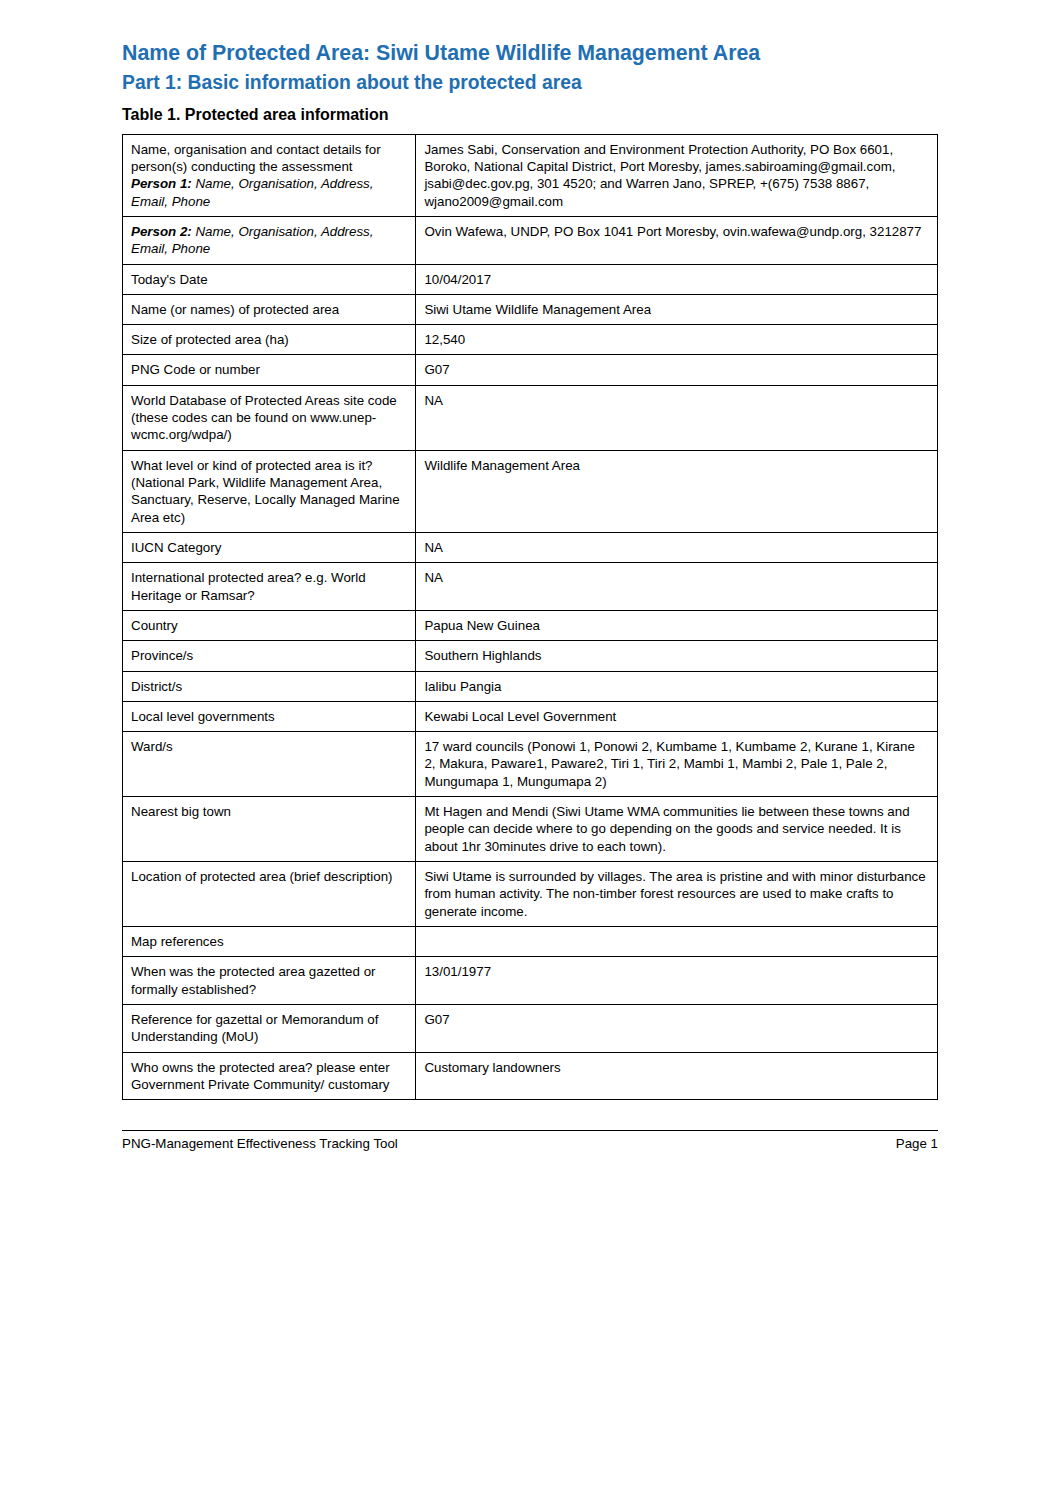Name of Protected Area: Siwi Utame Wildlife Management Area
Part 1: Basic information about the protected area
Table 1. Protected area information
| Name, organisation and contact details for person(s) conducting the assessment Person 1: Name, Organisation, Address, Email, Phone | James Sabi, Conservation and Environment Protection Authority, PO Box 6601, Boroko, National Capital District, Port Moresby, james.sabiroaming@gmail.com, jsabi@dec.gov.pg, 301 4520; and Warren Jano, SPREP, +(675) 7538 8867, wjano2009@gmail.com |
| Person 2: Name, Organisation, Address, Email, Phone | Ovin Wafewa, UNDP, PO Box 1041 Port Moresby, ovin.wafewa@undp.org, 3212877 |
| Today's Date | 10/04/2017 |
| Name (or names) of protected area | Siwi Utame Wildlife Management Area |
| Size of protected area (ha) | 12,540 |
| PNG Code or number | G07 |
| World Database of Protected Areas site code (these codes can be found on www.unep-wcmc.org/wdpa/) | NA |
| What level or kind of protected area is it? (National Park, Wildlife Management Area, Sanctuary, Reserve, Locally Managed Marine Area etc) | Wildlife Management Area |
| IUCN Category | NA |
| International protected area? e.g. World Heritage or Ramsar? | NA |
| Country | Papua New Guinea |
| Province/s | Southern Highlands |
| District/s | Ialibu Pangia |
| Local level governments | Kewabi Local Level Government |
| Ward/s | 17 ward councils (Ponowi 1, Ponowi 2, Kumbame 1, Kumbame 2, Kurane 1, Kirane 2, Makura, Paware1, Paware2, Tiri 1, Tiri 2, Mambi 1, Mambi 2, Pale 1, Pale 2, Mungumapa 1, Mungumapa 2) |
| Nearest big town | Mt Hagen and Mendi (Siwi Utame WMA communities lie between these towns and people can decide where to go depending on the goods and service needed. It is about 1hr 30minutes drive to each town). |
| Location of protected area (brief description) | Siwi Utame is surrounded by villages. The area is pristine and with minor disturbance from human activity. The non-timber forest resources are used to make crafts to generate income. |
| Map references | |
| When was the protected area gazetted or formally established? | 13/01/1977 |
| Reference for gazettal or Memorandum of Understanding (MoU) | G07 |
| Who owns the protected area? please enter Government Private Community/ customary | Customary landowners |
PNG-Management Effectiveness Tracking Tool Page 1